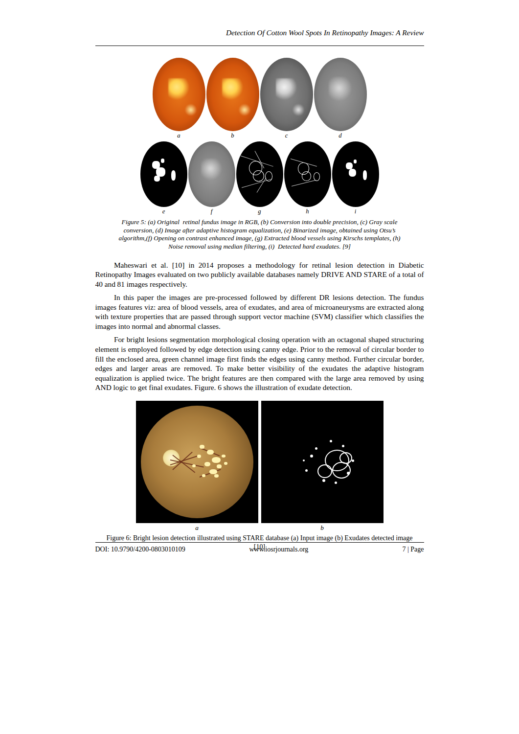Detection Of Cotton Wool Spots In Retinopathy Images: A Review
a
b
c
d
e
f
g
h
i
Figure 5: (a) Original retinal fundus image in RGB, (b) Conversion into double precision, (c) Gray scale
conversion, (d) Image after adaptive histogram equalization, (e) Binarized image, obtained using Otsu’s
algorithm,(f) Opening on contrast enhanced image, (g) Extracted blood vessels using Kirschs templates, (h)
Noise removal using median filtering, (i) Detected hard exudates. [9]
Maheswari et al. [10] in 2014 proposes a methodology for retinal lesion detection in Diabetic Retinopathy Images evaluated on two publicly available databases namely DRIVE AND STARE of a total of 40 and 81 images respectively.
In this paper the images are pre-processed followed by different DR lesions detection. The fundus images features viz: area of blood vessels, area of exudates, and area of microaneurysms are extracted along with texture properties that are passed through support vector machine (SVM) classifier which classifies the images into normal and abnormal classes.
For bright lesions segmentation morphological closing operation with an octagonal shaped structuring element is employed followed by edge detection using canny edge. Prior to the removal of circular border to fill the enclosed area, green channel image first finds the edges using canny method. Further circular border, edges and larger areas are removed. To make better visibility of the exudates the adaptive histogram equalization is applied twice. The bright features are then compared with the large area removed by using AND logic to get final exudates. Figure. 6 shows the illustration of exudate detection.
a b
Figure 6: Bright lesion detection illustrated using STARE database (a) Input image (b) Exudates detected image
[10]
DOI: 10.9790/4200-0803010109
www.iosrjournals.org
7 | Page